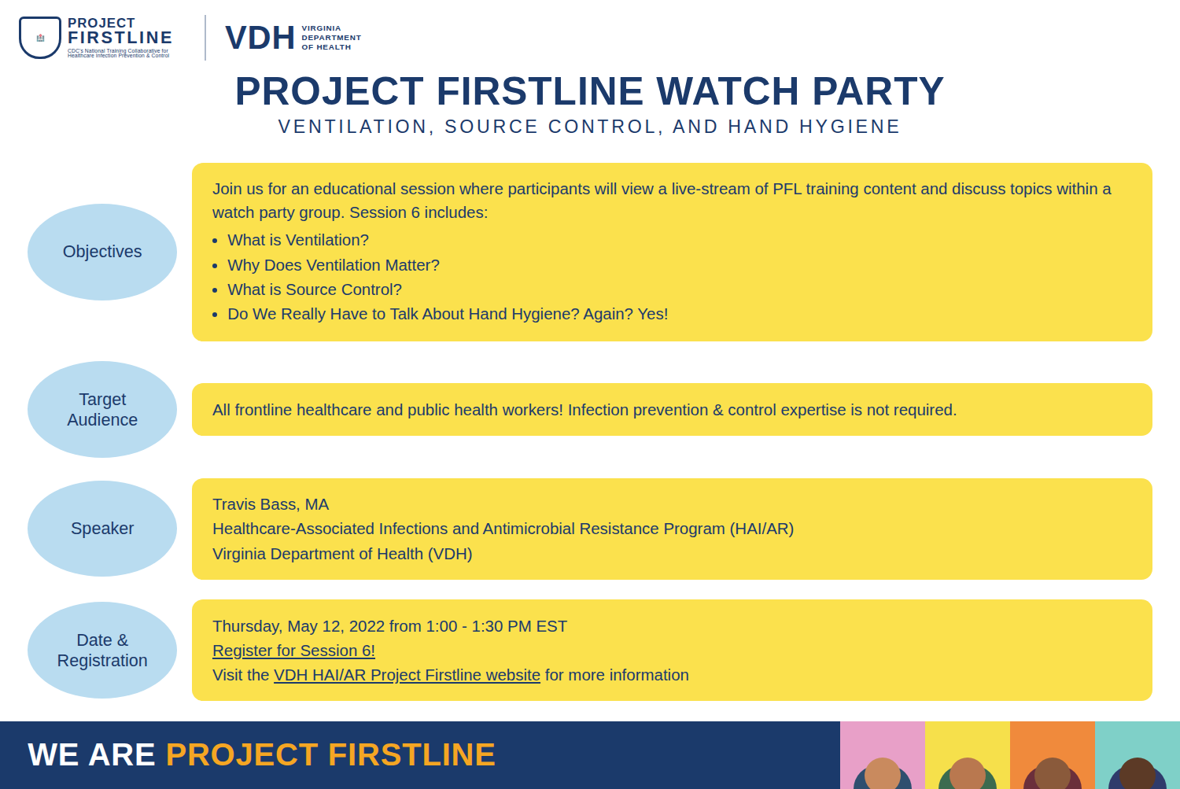🏥
PROJECT FIRSTLINE CDC's National Training Collaborative for Healthcare Infection Prevention & Control
VDH Virginia
Department
of Health
Project Firstline Watch Party
Ventilation, Source Control, and Hand Hygiene
Objectives
Join us for an educational session where participants will view a live-stream of PFL training content and discuss topics within a watch party group. Session 6 includes:
What is Ventilation?
Why Does Ventilation Matter?
What is Source Control?
Do We Really Have to Talk About Hand Hygiene? Again? Yes!
Target
Audience
All frontline healthcare and public health workers! Infection prevention & control expertise is not required.
Speaker
Travis Bass, MA
Healthcare-Associated Infections and Antimicrobial Resistance Program (HAI/AR)
Virginia Department of Health (VDH)
Date &
Registration
Thursday, May 12, 2022 from 1:00 - 1:30 PM EST
Register for Session 6!
Visit the VDH HAI/AR Project Firstline website for more information
We are Project Firstline